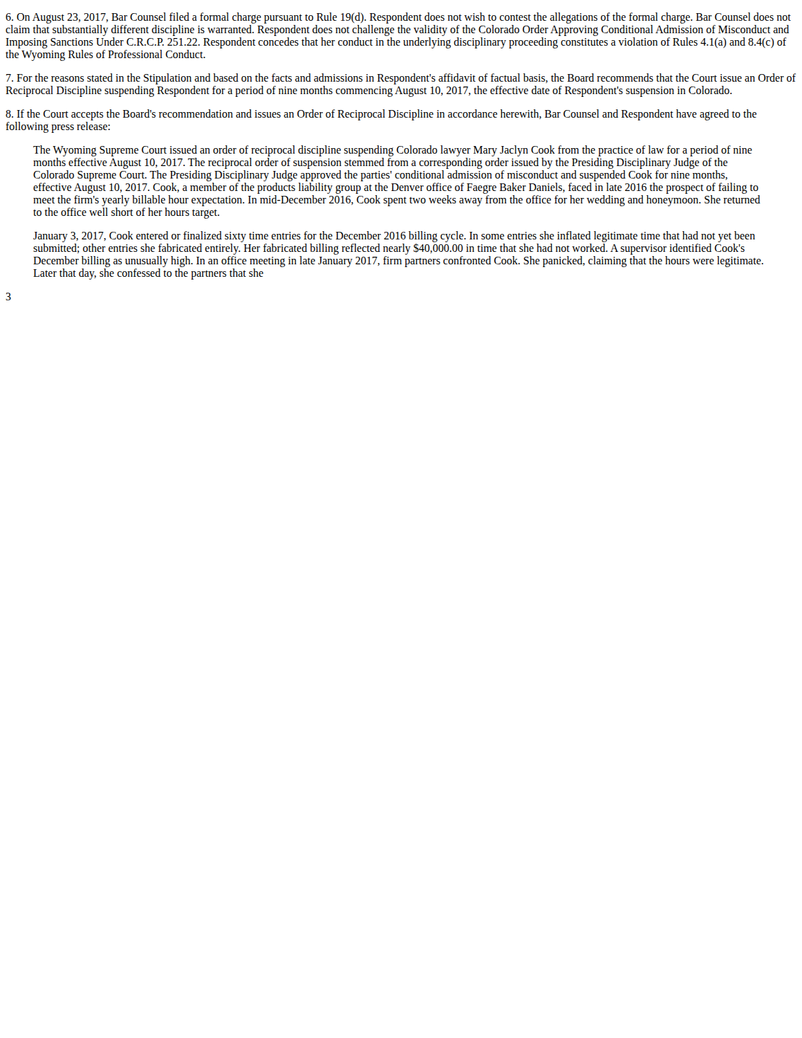6. On August 23, 2017, Bar Counsel filed a formal charge pursuant to Rule 19(d). Respondent does not wish to contest the allegations of the formal charge. Bar Counsel does not claim that substantially different discipline is warranted. Respondent does not challenge the validity of the Colorado Order Approving Conditional Admission of Misconduct and Imposing Sanctions Under C.R.C.P. 251.22. Respondent concedes that her conduct in the underlying disciplinary proceeding constitutes a violation of Rules 4.1(a) and 8.4(c) of the Wyoming Rules of Professional Conduct.
7. For the reasons stated in the Stipulation and based on the facts and admissions in Respondent's affidavit of factual basis, the Board recommends that the Court issue an Order of Reciprocal Discipline suspending Respondent for a period of nine months commencing August 10, 2017, the effective date of Respondent's suspension in Colorado.
8. If the Court accepts the Board's recommendation and issues an Order of Reciprocal Discipline in accordance herewith, Bar Counsel and Respondent have agreed to the following press release:
The Wyoming Supreme Court issued an order of reciprocal discipline suspending Colorado lawyer Mary Jaclyn Cook from the practice of law for a period of nine months effective August 10, 2017. The reciprocal order of suspension stemmed from a corresponding order issued by the Presiding Disciplinary Judge of the Colorado Supreme Court. The Presiding Disciplinary Judge approved the parties' conditional admission of misconduct and suspended Cook for nine months, effective August 10, 2017. Cook, a member of the products liability group at the Denver office of Faegre Baker Daniels, faced in late 2016 the prospect of failing to meet the firm's yearly billable hour expectation. In mid-December 2016, Cook spent two weeks away from the office for her wedding and honeymoon. She returned to the office well short of her hours target.
January 3, 2017, Cook entered or finalized sixty time entries for the December 2016 billing cycle. In some entries she inflated legitimate time that had not yet been submitted; other entries she fabricated entirely. Her fabricated billing reflected nearly $40,000.00 in time that she had not worked. A supervisor identified Cook's December billing as unusually high. In an office meeting in late January 2017, firm partners confronted Cook. She panicked, claiming that the hours were legitimate. Later that day, she confessed to the partners that she
3